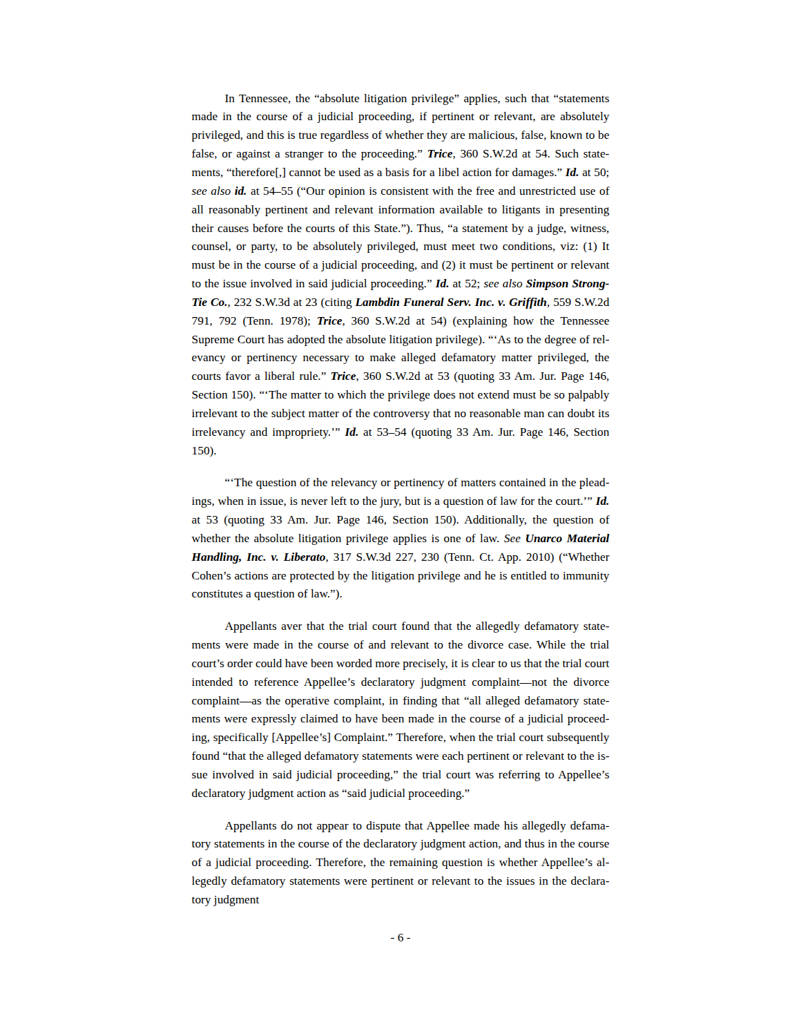In Tennessee, the “absolute litigation privilege” applies, such that “statements made in the course of a judicial proceeding, if pertinent or relevant, are absolutely privileged, and this is true regardless of whether they are malicious, false, known to be false, or against a stranger to the proceeding.” Trice, 360 S.W.2d at 54. Such statements, “therefore[,] cannot be used as a basis for a libel action for damages.” Id. at 50; see also id. at 54–55 (“Our opinion is consistent with the free and unrestricted use of all reasonably pertinent and relevant information available to litigants in presenting their causes before the courts of this State.”). Thus, “a statement by a judge, witness, counsel, or party, to be absolutely privileged, must meet two conditions, viz: (1) It must be in the course of a judicial proceeding, and (2) it must be pertinent or relevant to the issue involved in said judicial proceeding.” Id. at 52; see also Simpson Strong-Tie Co., 232 S.W.3d at 23 (citing Lambdin Funeral Serv. Inc. v. Griffith, 559 S.W.2d 791, 792 (Tenn. 1978); Trice, 360 S.W.2d at 54) (explaining how the Tennessee Supreme Court has adopted the absolute litigation privilege). “‘As to the degree of relevancy or pertinency necessary to make alleged defamatory matter privileged, the courts favor a liberal rule.” Trice, 360 S.W.2d at 53 (quoting 33 Am. Jur. Page 146, Section 150). “‘The matter to which the privilege does not extend must be so palpably irrelevant to the subject matter of the controversy that no reasonable man can doubt its irrelevancy and impropriety.’” Id. at 53–54 (quoting 33 Am. Jur. Page 146, Section 150).
“‘The question of the relevancy or pertinency of matters contained in the pleadings, when in issue, is never left to the jury, but is a question of law for the court.’” Id. at 53 (quoting 33 Am. Jur. Page 146, Section 150). Additionally, the question of whether the absolute litigation privilege applies is one of law. See Unarco Material Handling, Inc. v. Liberato, 317 S.W.3d 227, 230 (Tenn. Ct. App. 2010) (“Whether Cohen’s actions are protected by the litigation privilege and he is entitled to immunity constitutes a question of law.”).
Appellants aver that the trial court found that the allegedly defamatory statements were made in the course of and relevant to the divorce case. While the trial court’s order could have been worded more precisely, it is clear to us that the trial court intended to reference Appellee’s declaratory judgment complaint—not the divorce complaint—as the operative complaint, in finding that “all alleged defamatory statements were expressly claimed to have been made in the course of a judicial proceeding, specifically [Appellee’s] Complaint.” Therefore, when the trial court subsequently found “that the alleged defamatory statements were each pertinent or relevant to the issue involved in said judicial proceeding,” the trial court was referring to Appellee’s declaratory judgment action as “said judicial proceeding.”
Appellants do not appear to dispute that Appellee made his allegedly defamatory statements in the course of the declaratory judgment action, and thus in the course of a judicial proceeding. Therefore, the remaining question is whether Appellee’s allegedly defamatory statements were pertinent or relevant to the issues in the declaratory judgment
- 6 -